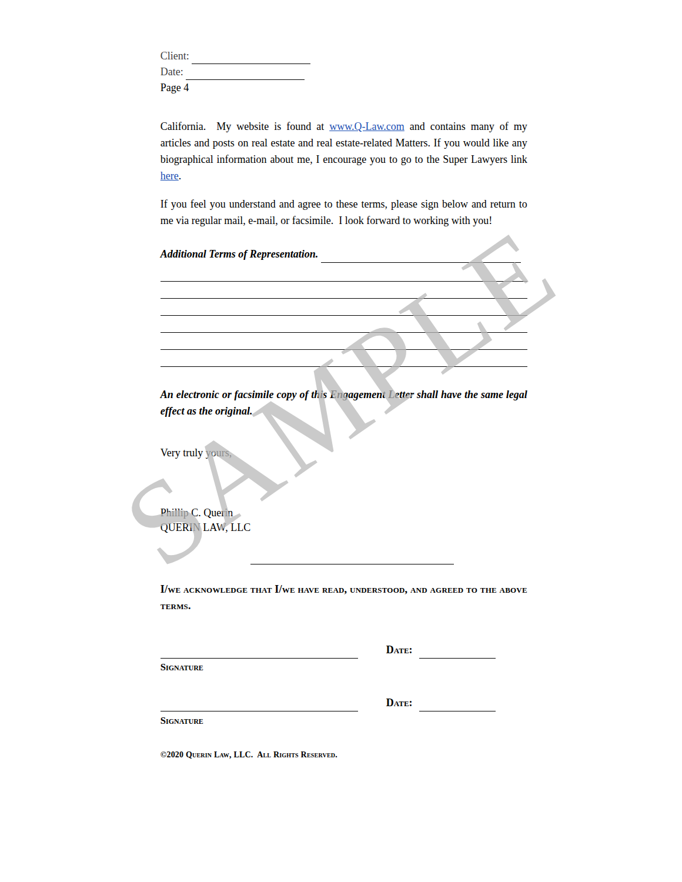SAMPLE
Client:
Date:
Page 4
California. My website is found at www.Q-Law.com and contains many of my articles and posts on real estate and real estate-related Matters. If you would like any biographical information about me, I encourage you to go to the Super Lawyers link here.
If you feel you understand and agree to these terms, please sign below and return to me via regular mail, e-mail, or facsimile. I look forward to working with you!
Additional Terms of Representation.
An electronic or facsimile copy of this Engagement Letter shall have the same legal effect as the original.
Very truly yours,
Phillip C. Querin
QUERIN LAW, LLC
I/we acknowledge that I/we have read, understood, and agreed to the above terms.
Date:
Signature
Date:
Signature
©2020 Querin Law, LLC. All Rights Reserved.